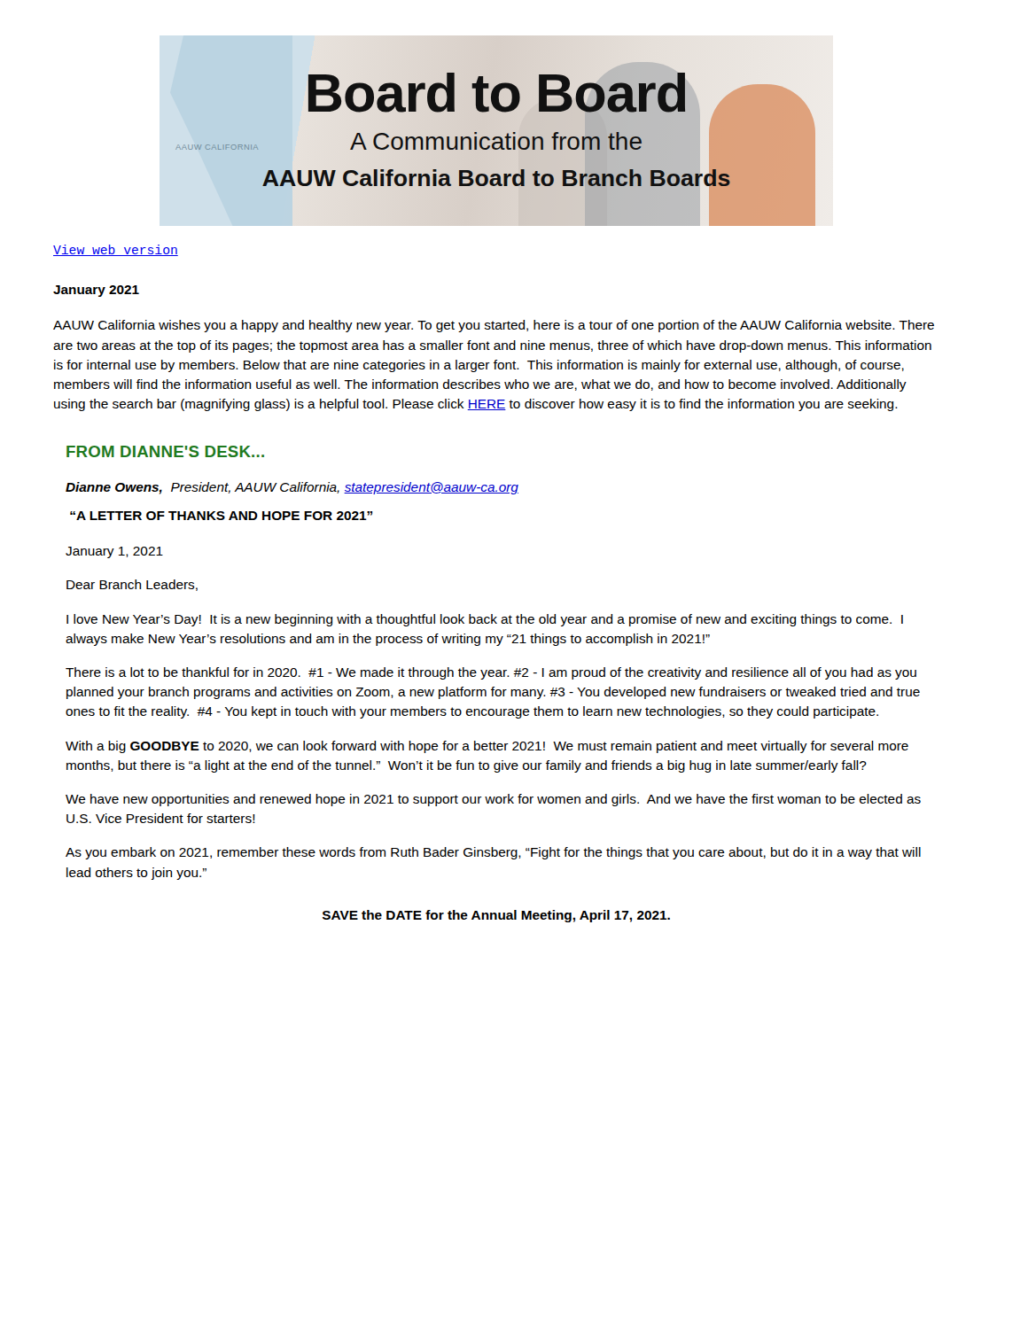AAUW CALIFORNIA
Board to Board
A Communication from the
AAUW California Board to Branch Boards
View web version
January 2021
AAUW California wishes you a happy and healthy new year. To get you started, here is a tour of one portion of the AAUW California website. There are two areas at the top of its pages; the topmost area has a smaller font and nine menus, three of which have drop-down menus. This information is for internal use by members. Below that are nine categories in a larger font. This information is mainly for external use, although, of course, members will find the information useful as well. The information describes who we are, what we do, and how to become involved. Additionally using the search bar (magnifying glass) is a helpful tool. Please click HERE to discover how easy it is to find the information you are seeking.
FROM DIANNE'S DESK...
Dianne Owens, President, AAUW California, statepresident@aauw-ca.org
“A LETTER OF THANKS AND HOPE FOR 2021”
January 1, 2021
Dear Branch Leaders,
I love New Year’s Day! It is a new beginning with a thoughtful look back at the old year and a promise of new and exciting things to come. I always make New Year’s resolutions and am in the process of writing my “21 things to accomplish in 2021!”
There is a lot to be thankful for in 2020. #1 - We made it through the year. #2 - I am proud of the creativity and resilience all of you had as you planned your branch programs and activities on Zoom, a new platform for many. #3 - You developed new fundraisers or tweaked tried and true ones to fit the reality. #4 - You kept in touch with your members to encourage them to learn new technologies, so they could participate.
With a big GOODBYE to 2020, we can look forward with hope for a better 2021! We must remain patient and meet virtually for several more months, but there is “a light at the end of the tunnel.” Won’t it be fun to give our family and friends a big hug in late summer/early fall?
We have new opportunities and renewed hope in 2021 to support our work for women and girls. And we have the first woman to be elected as U.S. Vice President for starters!
As you embark on 2021, remember these words from Ruth Bader Ginsberg, “Fight for the things that you care about, but do it in a way that will lead others to join you.”
SAVE the DATE for the Annual Meeting, April 17, 2021.